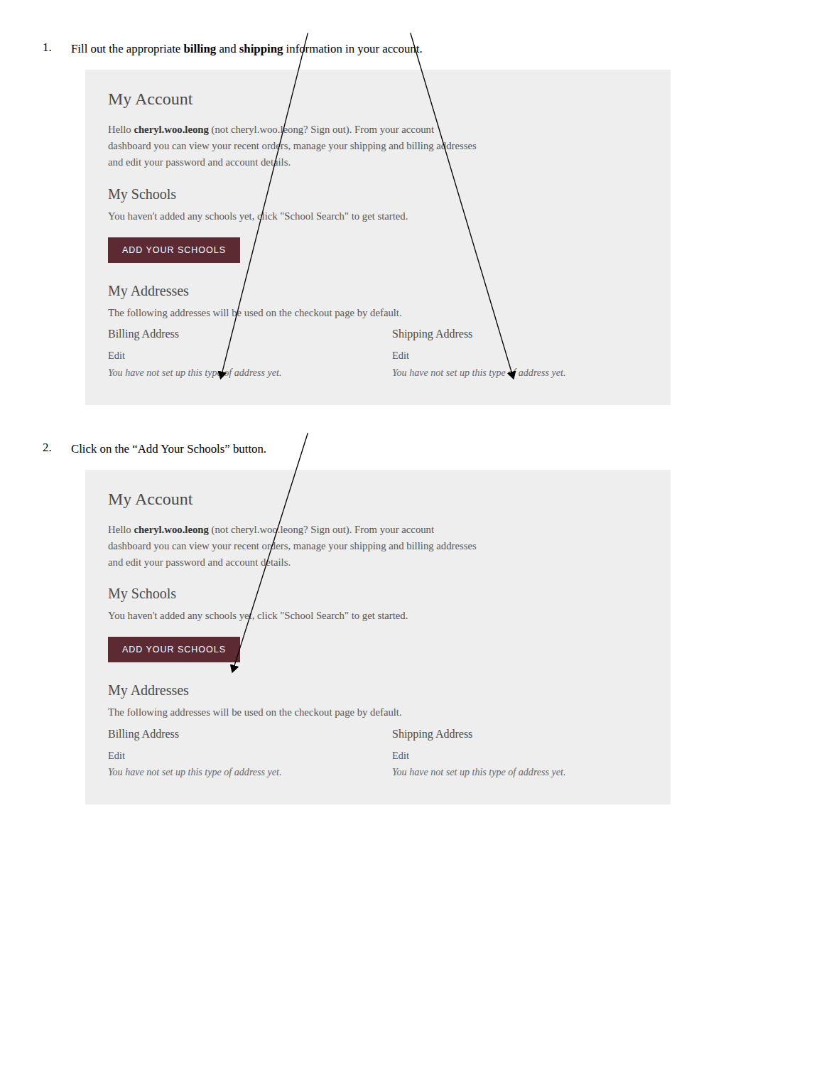Fill out the appropriate billing and shipping information in your account.
My Account
Hello cheryl.woo.leong (not cheryl.woo.leong? Sign out). From your account dashboard you can view your recent orders, manage your shipping and billing addresses and edit your password and account details.
My Schools
You haven't added any schools yet, click "School Search" to get started.
Add Your Schools
My Addresses
The following addresses will be used on the checkout page by default.
Billing Address
Edit
You have not set up this type of address yet.
Shipping Address
Edit
You have not set up this type of address yet.
Click on the “Add Your Schools” button.
My Account
Hello cheryl.woo.leong (not cheryl.woo.leong? Sign out). From your account dashboard you can view your recent orders, manage your shipping and billing addresses and edit your password and account details.
My Schools
You haven't added any schools yet, click "School Search" to get started.
Add Your Schools
My Addresses
The following addresses will be used on the checkout page by default.
Billing Address
Edit
You have not set up this type of address yet.
Shipping Address
Edit
You have not set up this type of address yet.